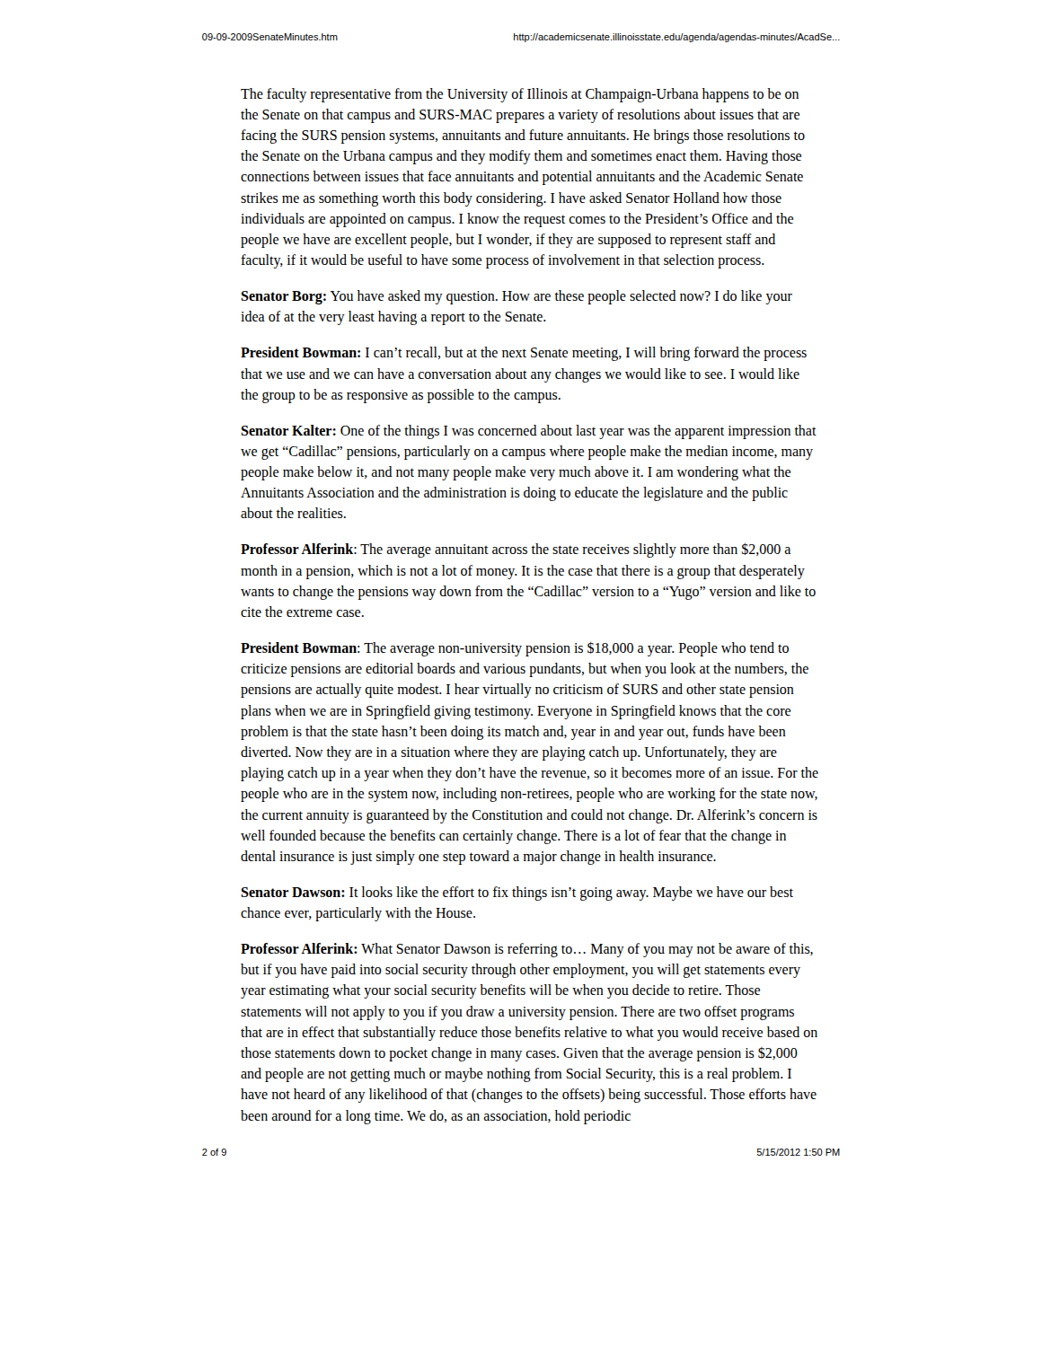09-09-2009SenateMinutes.htm http://academicsenate.illinoisstate.edu/agenda/agendas-minutes/AcadSe...
The faculty representative from the University of Illinois at Champaign-Urbana happens to be on the Senate on that campus and SURS-MAC prepares a variety of resolutions about issues that are facing the SURS pension systems, annuitants and future annuitants. He brings those resolutions to the Senate on the Urbana campus and they modify them and sometimes enact them. Having those connections between issues that face annuitants and potential annuitants and the Academic Senate strikes me as something worth this body considering. I have asked Senator Holland how those individuals are appointed on campus. I know the request comes to the President’s Office and the people we have are excellent people, but I wonder, if they are supposed to represent staff and faculty, if it would be useful to have some process of involvement in that selection process.
Senator Borg: You have asked my question. How are these people selected now? I do like your idea of at the very least having a report to the Senate.
President Bowman: I can’t recall, but at the next Senate meeting, I will bring forward the process that we use and we can have a conversation about any changes we would like to see. I would like the group to be as responsive as possible to the campus.
Senator Kalter: One of the things I was concerned about last year was the apparent impression that we get “Cadillac” pensions, particularly on a campus where people make the median income, many people make below it, and not many people make very much above it. I am wondering what the Annuitants Association and the administration is doing to educate the legislature and the public about the realities.
Professor Alferink: The average annuitant across the state receives slightly more than $2,000 a month in a pension, which is not a lot of money. It is the case that there is a group that desperately wants to change the pensions way down from the “Cadillac” version to a “Yugo” version and like to cite the extreme case.
President Bowman: The average non-university pension is $18,000 a year. People who tend to criticize pensions are editorial boards and various pundants, but when you look at the numbers, the pensions are actually quite modest. I hear virtually no criticism of SURS and other state pension plans when we are in Springfield giving testimony. Everyone in Springfield knows that the core problem is that the state hasn’t been doing its match and, year in and year out, funds have been diverted. Now they are in a situation where they are playing catch up. Unfortunately, they are playing catch up in a year when they don’t have the revenue, so it becomes more of an issue. For the people who are in the system now, including non-retirees, people who are working for the state now, the current annuity is guaranteed by the Constitution and could not change. Dr. Alferink’s concern is well founded because the benefits can certainly change. There is a lot of fear that the change in dental insurance is just simply one step toward a major change in health insurance.
Senator Dawson: It looks like the effort to fix things isn’t going away. Maybe we have our best chance ever, particularly with the House.
Professor Alferink: What Senator Dawson is referring to… Many of you may not be aware of this, but if you have paid into social security through other employment, you will get statements every year estimating what your social security benefits will be when you decide to retire. Those statements will not apply to you if you draw a university pension. There are two offset programs that are in effect that substantially reduce those benefits relative to what you would receive based on those statements down to pocket change in many cases. Given that the average pension is $2,000 and people are not getting much or maybe nothing from Social Security, this is a real problem. I have not heard of any likelihood of that (changes to the offsets) being successful. Those efforts have been around for a long time. We do, as an association, hold periodic
2 of 9 5/15/2012 1:50 PM